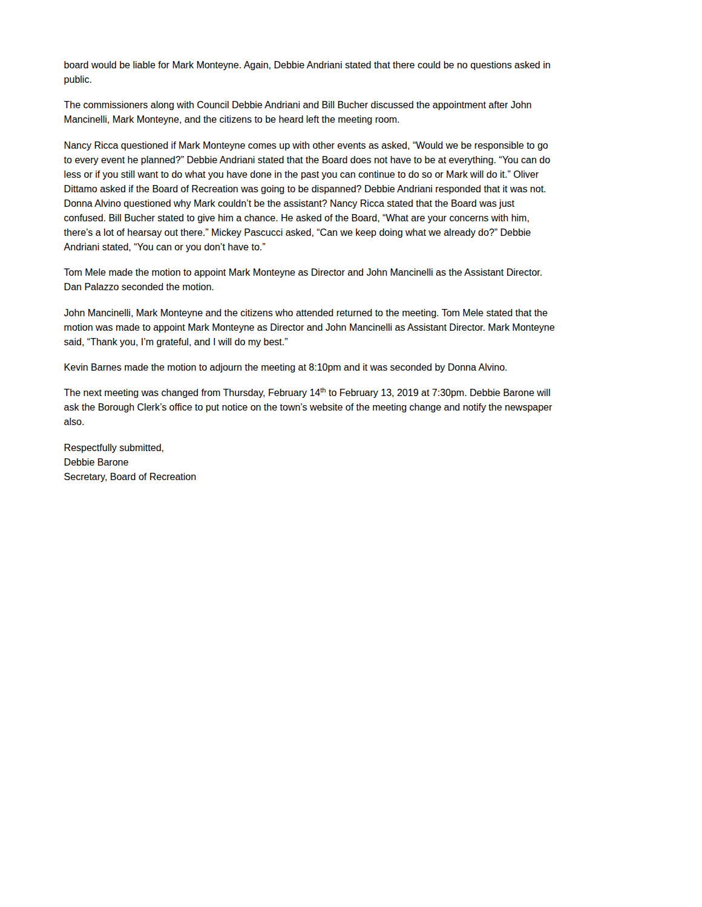board would be liable for Mark Monteyne. Again, Debbie Andriani stated that there could be no questions asked in public.
The commissioners along with Council Debbie Andriani and Bill Bucher discussed the appointment after John Mancinelli, Mark Monteyne, and the citizens to be heard left the meeting room.
Nancy Ricca questioned if Mark Monteyne comes up with other events as asked, “Would we be responsible to go to every event he planned?” Debbie Andriani stated that the Board does not have to be at everything. “You can do less or if you still want to do what you have done in the past you can continue to do so or Mark will do it.” Oliver Dittamo asked if the Board of Recreation was going to be dispanned? Debbie Andriani responded that it was not. Donna Alvino questioned why Mark couldn’t be the assistant? Nancy Ricca stated that the Board was just confused. Bill Bucher stated to give him a chance. He asked of the Board, “What are your concerns with him, there’s a lot of hearsay out there.” Mickey Pascucci asked, “Can we keep doing what we already do?” Debbie Andriani stated, “You can or you don’t have to.”
Tom Mele made the motion to appoint Mark Monteyne as Director and John Mancinelli as the Assistant Director. Dan Palazzo seconded the motion.
John Mancinelli, Mark Monteyne and the citizens who attended returned to the meeting. Tom Mele stated that the motion was made to appoint Mark Monteyne as Director and John Mancinelli as Assistant Director. Mark Monteyne said, “Thank you, I’m grateful, and I will do my best.”
Kevin Barnes made the motion to adjourn the meeting at 8:10pm and it was seconded by Donna Alvino.
The next meeting was changed from Thursday, February 14th to February 13, 2019 at 7:30pm. Debbie Barone will ask the Borough Clerk’s office to put notice on the town’s website of the meeting change and notify the newspaper also.
Respectfully submitted,
Debbie Barone
Secretary, Board of Recreation